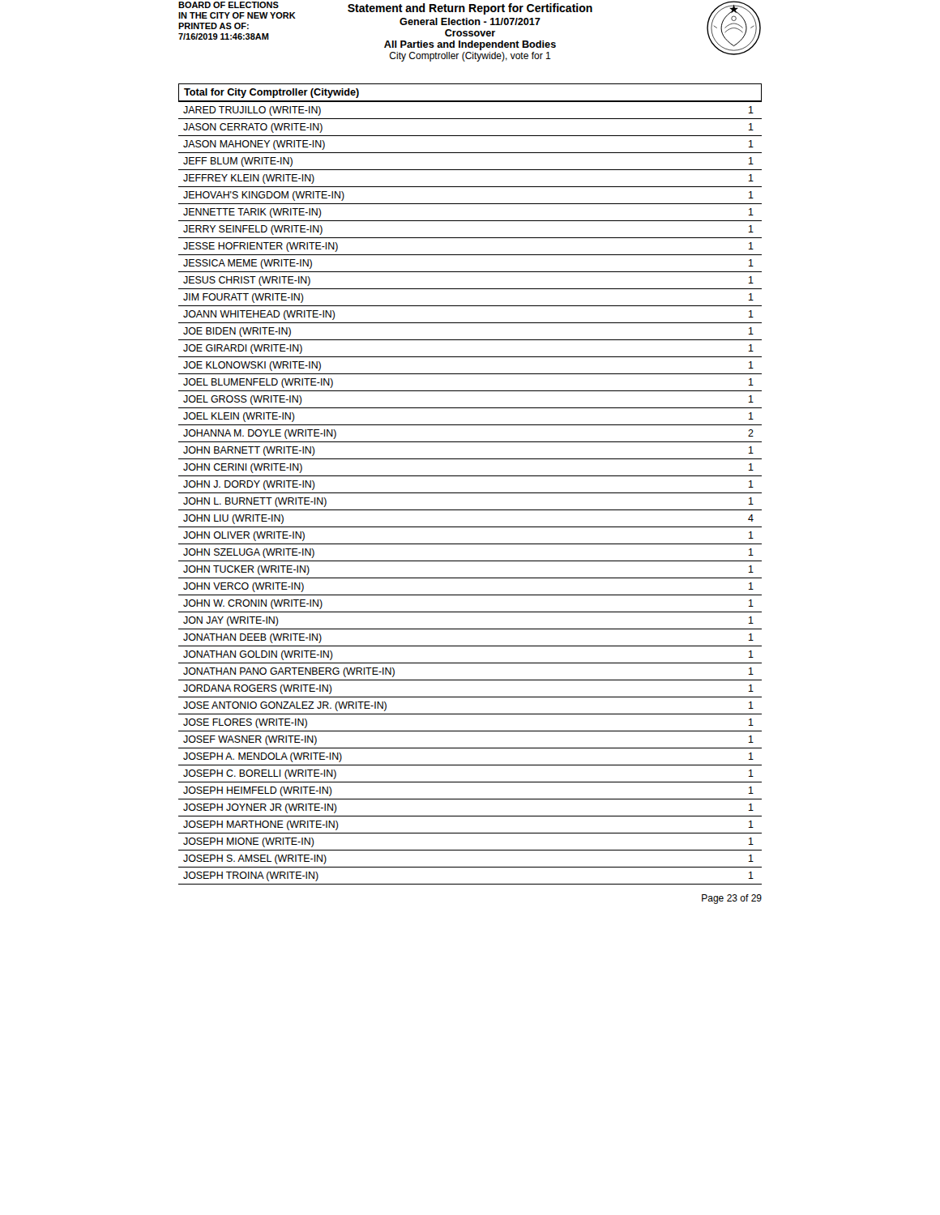BOARD OF ELECTIONS
IN THE CITY OF NEW YORK
PRINTED AS OF:
7/16/2019 11:46:38AM
Statement and Return Report for Certification
General Election - 11/07/2017
Crossover
All Parties and Independent Bodies
City Comptroller (Citywide), vote for 1
Total for City Comptroller (Citywide)
| JARED TRUJILLO (WRITE-IN) | 1 |
| JASON CERRATO (WRITE-IN) | 1 |
| JASON MAHONEY (WRITE-IN) | 1 |
| JEFF BLUM (WRITE-IN) | 1 |
| JEFFREY KLEIN (WRITE-IN) | 1 |
| JEHOVAH'S KINGDOM (WRITE-IN) | 1 |
| JENNETTE TARIK (WRITE-IN) | 1 |
| JERRY SEINFELD (WRITE-IN) | 1 |
| JESSE HOFRIENTER (WRITE-IN) | 1 |
| JESSICA MEME (WRITE-IN) | 1 |
| JESUS CHRIST (WRITE-IN) | 1 |
| JIM FOURATT (WRITE-IN) | 1 |
| JOANN WHITEHEAD (WRITE-IN) | 1 |
| JOE BIDEN (WRITE-IN) | 1 |
| JOE GIRARDI (WRITE-IN) | 1 |
| JOE KLONOWSKI (WRITE-IN) | 1 |
| JOEL BLUMENFELD (WRITE-IN) | 1 |
| JOEL GROSS (WRITE-IN) | 1 |
| JOEL KLEIN (WRITE-IN) | 1 |
| JOHANNA M. DOYLE (WRITE-IN) | 2 |
| JOHN BARNETT (WRITE-IN) | 1 |
| JOHN CERINI (WRITE-IN) | 1 |
| JOHN J. DORDY (WRITE-IN) | 1 |
| JOHN L. BURNETT (WRITE-IN) | 1 |
| JOHN LIU (WRITE-IN) | 4 |
| JOHN OLIVER (WRITE-IN) | 1 |
| JOHN SZELUGA (WRITE-IN) | 1 |
| JOHN TUCKER (WRITE-IN) | 1 |
| JOHN VERCO (WRITE-IN) | 1 |
| JOHN W. CRONIN (WRITE-IN) | 1 |
| JON JAY (WRITE-IN) | 1 |
| JONATHAN DEEB (WRITE-IN) | 1 |
| JONATHAN GOLDIN (WRITE-IN) | 1 |
| JONATHAN PANO GARTENBERG (WRITE-IN) | 1 |
| JORDANA ROGERS (WRITE-IN) | 1 |
| JOSE ANTONIO GONZALEZ JR. (WRITE-IN) | 1 |
| JOSE FLORES (WRITE-IN) | 1 |
| JOSEF WASNER (WRITE-IN) | 1 |
| JOSEPH A. MENDOLA (WRITE-IN) | 1 |
| JOSEPH C. BORELLI (WRITE-IN) | 1 |
| JOSEPH HEIMFELD (WRITE-IN) | 1 |
| JOSEPH JOYNER JR (WRITE-IN) | 1 |
| JOSEPH MARTHONE (WRITE-IN) | 1 |
| JOSEPH MIONE (WRITE-IN) | 1 |
| JOSEPH S. AMSEL (WRITE-IN) | 1 |
| JOSEPH TROINA (WRITE-IN) | 1 |
Page 23 of 29